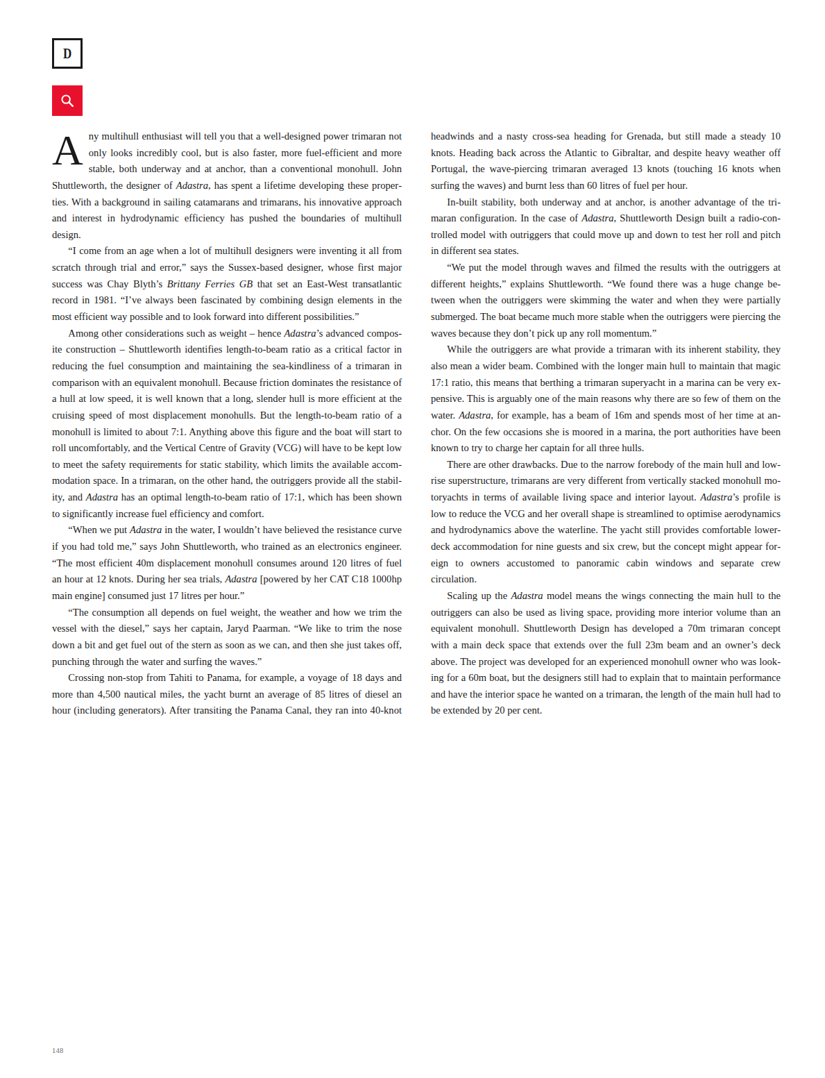D
Any multihull enthusiast will tell you that a well-designed power trimaran not only looks incredibly cool, but is also faster, more fuel-efficient and more stable, both underway and at anchor, than a conventional monohull. John Shuttleworth, the designer of Adastra, has spent a lifetime developing these properties. With a background in sailing catamarans and trimarans, his innovative approach and interest in hydrodynamic efficiency has pushed the boundaries of multihull design.
“I come from an age when a lot of multihull designers were inventing it all from scratch through trial and error,” says the Sussex-based designer, whose first major success was Chay Blyth’s Brittany Ferries GB that set an East-West transatlantic record in 1981. “I’ve always been fascinated by combining design elements in the most efficient way possible and to look forward into different possibilities.”
Among other considerations such as weight – hence Adastra’s advanced composite construction – Shuttleworth identifies length-to-beam ratio as a critical factor in reducing the fuel consumption and maintaining the sea-kindliness of a trimaran in comparison with an equivalent monohull. Because friction dominates the resistance of a hull at low speed, it is well known that a long, slender hull is more efficient at the cruising speed of most displacement monohulls. But the length-to-beam ratio of a monohull is limited to about 7:1. Anything above this figure and the boat will start to roll uncomfortably, and the Vertical Centre of Gravity (VCG) will have to be kept low to meet the safety requirements for static stability, which limits the available accommodation space. In a trimaran, on the other hand, the outriggers provide all the stability, and Adastra has an optimal length-to-beam ratio of 17:1, which has been shown to significantly increase fuel efficiency and comfort.
“When we put Adastra in the water, I wouldn’t have believed the resistance curve if you had told me,” says John Shuttleworth, who trained as an electronics engineer. “The most efficient 40m displacement monohull consumes around 120 litres of fuel an hour at 12 knots. During her sea trials, Adastra [powered by her CAT C18 1000hp main engine] consumed just 17 litres per hour.”
“The consumption all depends on fuel weight, the weather and how we trim the vessel with the diesel,” says her captain, Jaryd Paarman. “We like to trim the nose down a bit and get fuel out of the stern as soon as we can, and then she just takes off, punching through the water and surfing the waves.”
Crossing non-stop from Tahiti to Panama, for example, a voyage of 18 days and more than 4,500 nautical miles, the yacht burnt an average of 85 litres of diesel an hour (including generators). After transiting the Panama Canal, they ran into 40-knot headwinds and a nasty cross-sea heading for Grenada, but still made a steady 10 knots. Heading back across the Atlantic to Gibraltar, and despite heavy weather off Portugal, the wave-piercing trimaran averaged 13 knots (touching 16 knots when surfing the waves) and burnt less than 60 litres of fuel per hour.
In-built stability, both underway and at anchor, is another advantage of the trimaran configuration. In the case of Adastra, Shuttleworth Design built a radio-controlled model with outriggers that could move up and down to test her roll and pitch in different sea states.
“We put the model through waves and filmed the results with the outriggers at different heights,” explains Shuttleworth. “We found there was a huge change between when the outriggers were skimming the water and when they were partially submerged. The boat became much more stable when the outriggers were piercing the waves because they don’t pick up any roll momentum.”
While the outriggers are what provide a trimaran with its inherent stability, they also mean a wider beam. Combined with the longer main hull to maintain that magic 17:1 ratio, this means that berthing a trimaran superyacht in a marina can be very expensive. This is arguably one of the main reasons why there are so few of them on the water. Adastra, for example, has a beam of 16m and spends most of her time at anchor. On the few occasions she is moored in a marina, the port authorities have been known to try to charge her captain for all three hulls.
There are other drawbacks. Due to the narrow forebody of the main hull and low-rise superstructure, trimarans are very different from vertically stacked monohull motoryachts in terms of available living space and interior layout. Adastra’s profile is low to reduce the VCG and her overall shape is streamlined to optimise aerodynamics and hydrodynamics above the waterline. The yacht still provides comfortable lower-deck accommodation for nine guests and six crew, but the concept might appear foreign to owners accustomed to panoramic cabin windows and separate crew circulation.
Scaling up the Adastra model means the wings connecting the main hull to the outriggers can also be used as living space, providing more interior volume than an equivalent monohull. Shuttleworth Design has developed a 70m trimaran concept with a main deck space that extends over the full 23m beam and an owner’s deck above. The project was developed for an experienced monohull owner who was looking for a 60m boat, but the designers still had to explain that to maintain performance and have the interior space he wanted on a trimaran, the length of the main hull had to be extended by 20 per cent.
148